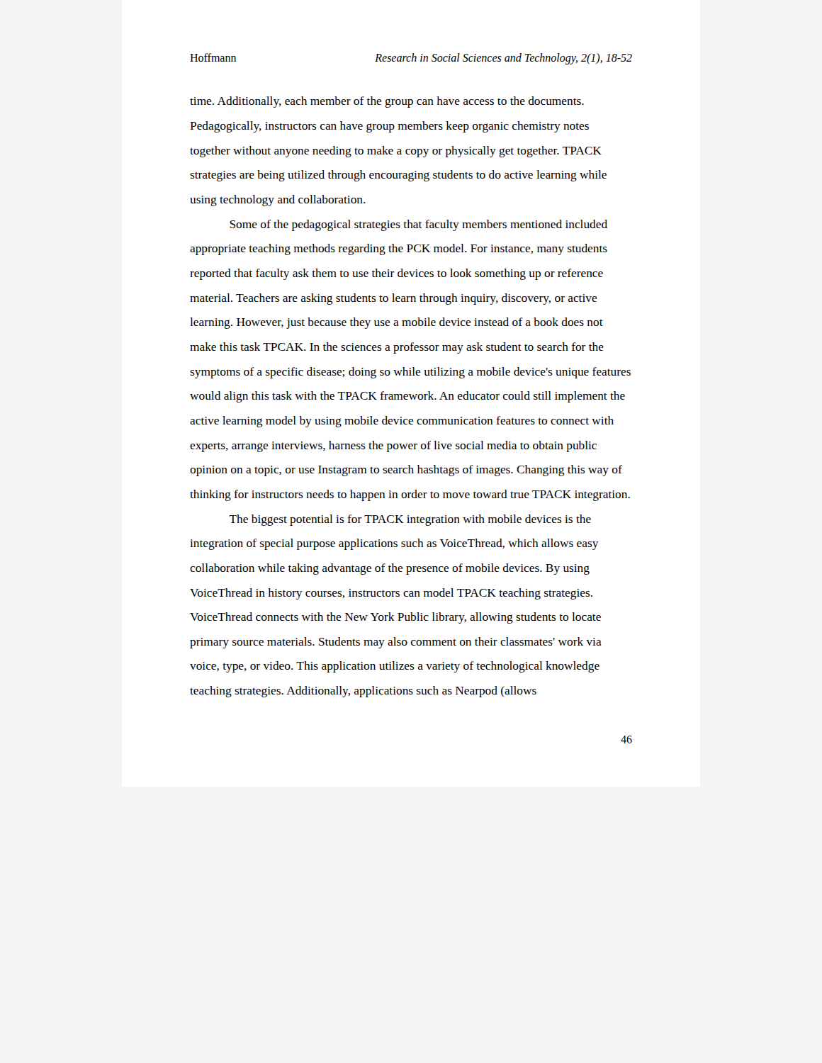Hoffmann Research in Social Sciences and Technology, 2(1), 18-52
time. Additionally, each member of the group can have access to the documents. Pedagogically, instructors can have group members keep organic chemistry notes together without anyone needing to make a copy or physically get together. TPACK strategies are being utilized through encouraging students to do active learning while using technology and collaboration.
Some of the pedagogical strategies that faculty members mentioned included appropriate teaching methods regarding the PCK model. For instance, many students reported that faculty ask them to use their devices to look something up or reference material. Teachers are asking students to learn through inquiry, discovery, or active learning. However, just because they use a mobile device instead of a book does not make this task TPCAK. In the sciences a professor may ask student to search for the symptoms of a specific disease; doing so while utilizing a mobile device's unique features would align this task with the TPACK framework. An educator could still implement the active learning model by using mobile device communication features to connect with experts, arrange interviews, harness the power of live social media to obtain public opinion on a topic, or use Instagram to search hashtags of images. Changing this way of thinking for instructors needs to happen in order to move toward true TPACK integration.
The biggest potential is for TPACK integration with mobile devices is the integration of special purpose applications such as VoiceThread, which allows easy collaboration while taking advantage of the presence of mobile devices. By using VoiceThread in history courses, instructors can model TPACK teaching strategies. VoiceThread connects with the New York Public library, allowing students to locate primary source materials. Students may also comment on their classmates' work via voice, type, or video. This application utilizes a variety of technological knowledge teaching strategies. Additionally, applications such as Nearpod (allows
46